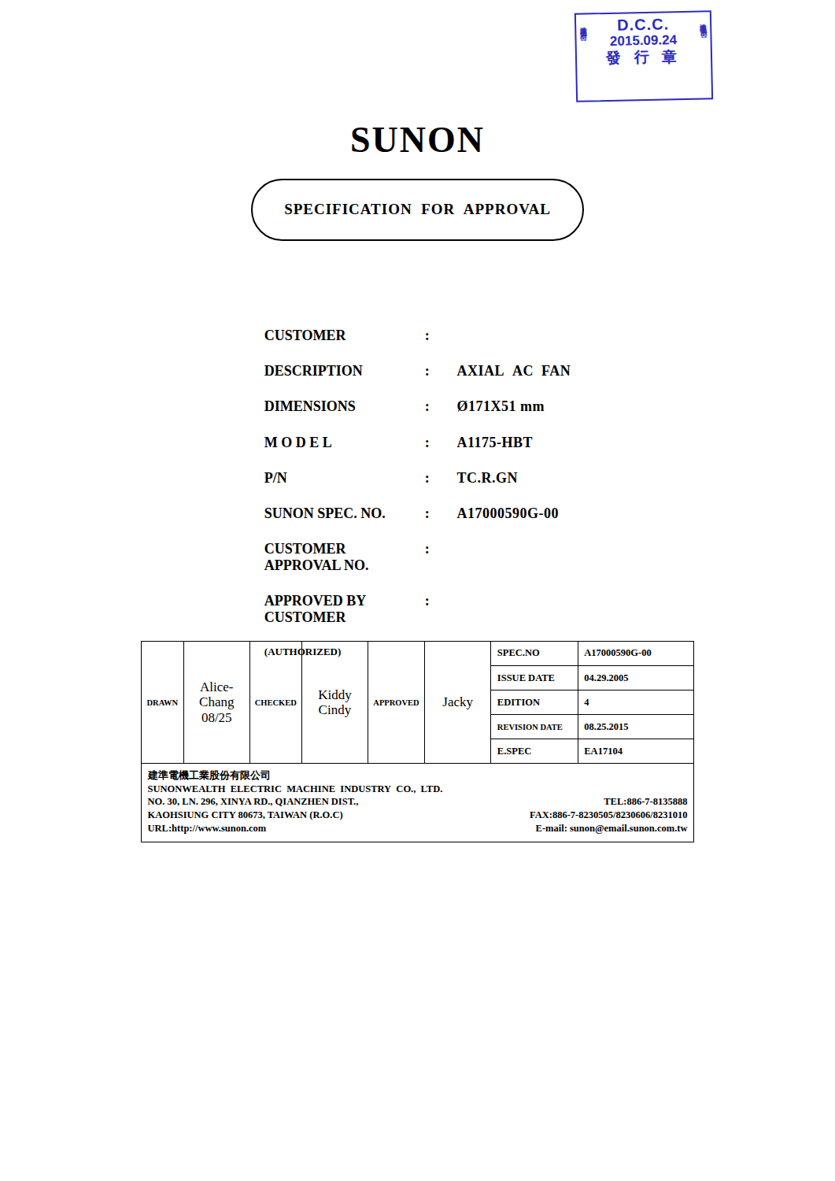建準電機工業（股）公司
建準電機工業（股）公司
D.C.C.
2015.09.24
發 行 章
SUNON
SPECIFICATION FOR APPROVAL
| CUSTOMER | : | |
| DESCRIPTION | : | AXIAL AC FAN |
| DIMENSIONS | : | Ø171X51 mm |
| M O D E L | : | A1175-HBT |
| P/N | : | TC.R.GN |
| SUNON SPEC. NO. | : | A17000590G-00 |
| CUSTOMER APPROVAL NO. | : | |
| APPROVED BY CUSTOMER | : | |
| (AUTHORIZED) |
| DRAWN | Alice- Chang 08/25 | CHECKED | Kiddy Cindy | APPROVED | Jacky | SPEC.NO | A17000590G-00 |
| ISSUE DATE | 04.29.2005 |
| EDITION | 4 |
| REVISION DATE | 08.25.2015 |
| E.SPEC | EA17104 |
建準電機工業股份有限公司
SUNONWEALTH ELECTRIC MACHINE INDUSTRY CO., LTD.
NO. 30, LN. 296, XINYA RD., QIANZHEN DIST., TEL:886-7-8135888
KAOHSIUNG CITY 80673, TAIWAN (R.O.C) FAX:886-7-8230505/8230606/8231010
URL:http://www.sunon.com E-mail: sunon@email.sunon.com.tw